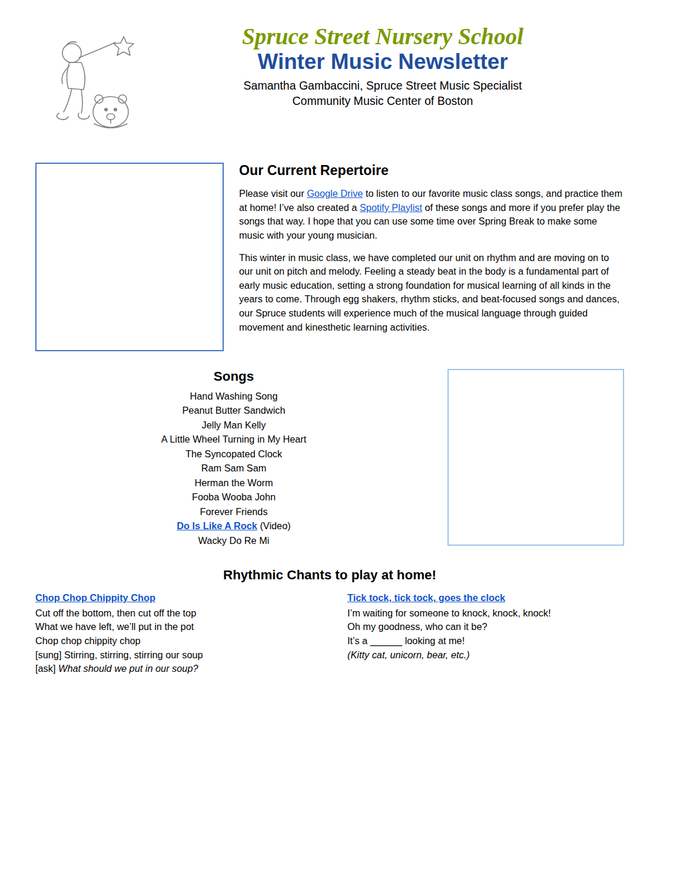Spruce Street Nursery School
Winter Music Newsletter
Samantha Gambaccini, Spruce Street Music Specialist
Community Music Center of Boston
Our Current Repertoire
Please visit our Google Drive to listen to our favorite music class songs, and practice them at home! I’ve also created a Spotify Playlist of these songs and more if you prefer play the songs that way. I hope that you can use some time over Spring Break to make some music with your young musician.
This winter in music class, we have completed our unit on rhythm and are moving on to our unit on pitch and melody. Feeling a steady beat in the body is a fundamental part of early music education, setting a strong foundation for musical learning of all kinds in the years to come. Through egg shakers, rhythm sticks, and beat-focused songs and dances, our Spruce students will experience much of the musical language through guided movement and kinesthetic learning activities.
Songs
Hand Washing Song
Peanut Butter Sandwich
Jelly Man Kelly
A Little Wheel Turning in My Heart
The Syncopated Clock
Ram Sam Sam
Herman the Worm
Fooba Wooba John
Forever Friends
Do Is Like A Rock (Video)
Wacky Do Re Mi
Rhythmic Chants to play at home!
Chop Chop Chippity Chop Cut off the bottom, then cut off the top
What we have left, we’ll put in the pot
Chop chop chippity chop
[sung] Stirring, stirring, stirring our soup
[ask] What should we put in our soup?
Tick tock, tick tock, goes the clock I’m waiting for someone to knock, knock, knock!
Oh my goodness, who can it be?
It’s a ______ looking at me!
(Kitty cat, unicorn, bear, etc.)